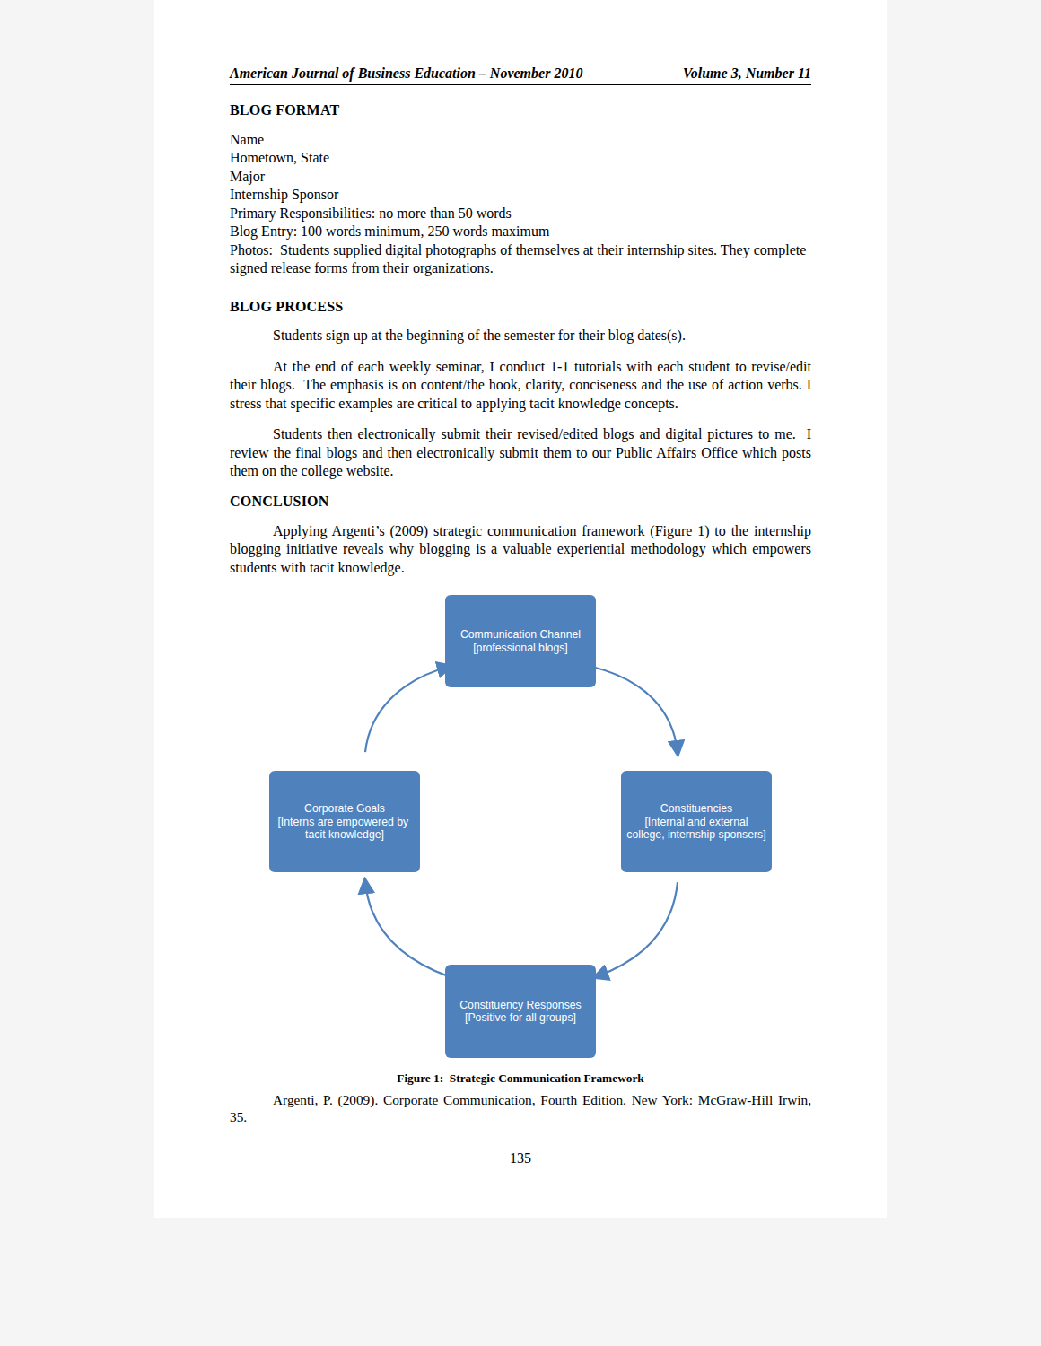American Journal of Business Education – November 2010 Volume 3, Number 11
BLOG FORMAT
Name
Hometown, State
Major
Internship Sponsor
Primary Responsibilities: no more than 50 words
Blog Entry: 100 words minimum, 250 words maximum
Photos: Students supplied digital photographs of themselves at their internship sites. They complete signed release forms from their organizations.
BLOG PROCESS
Students sign up at the beginning of the semester for their blog dates(s).
At the end of each weekly seminar, I conduct 1-1 tutorials with each student to revise/edit their blogs. The emphasis is on content/the hook, clarity, conciseness and the use of action verbs. I stress that specific examples are critical to applying tacit knowledge concepts.
Students then electronically submit their revised/edited blogs and digital pictures to me. I review the final blogs and then electronically submit them to our Public Affairs Office which posts them on the college website.
CONCLUSION
Applying Argenti’s (2009) strategic communication framework (Figure 1) to the internship blogging initiative reveals why blogging is a valuable experiential methodology which empowers students with tacit knowledge.
Communication Channel [professional blogs]
Constituencies [Internal and external college, internship sponsers]
Constituency Responses [Positive for all groups]
Corporate Goals [Interns are empowered by tacit knowledge]
Figure 1: Strategic Communication Framework
Argenti, P. (2009). Corporate Communication, Fourth Edition. New York: McGraw-Hill Irwin, 35.
135